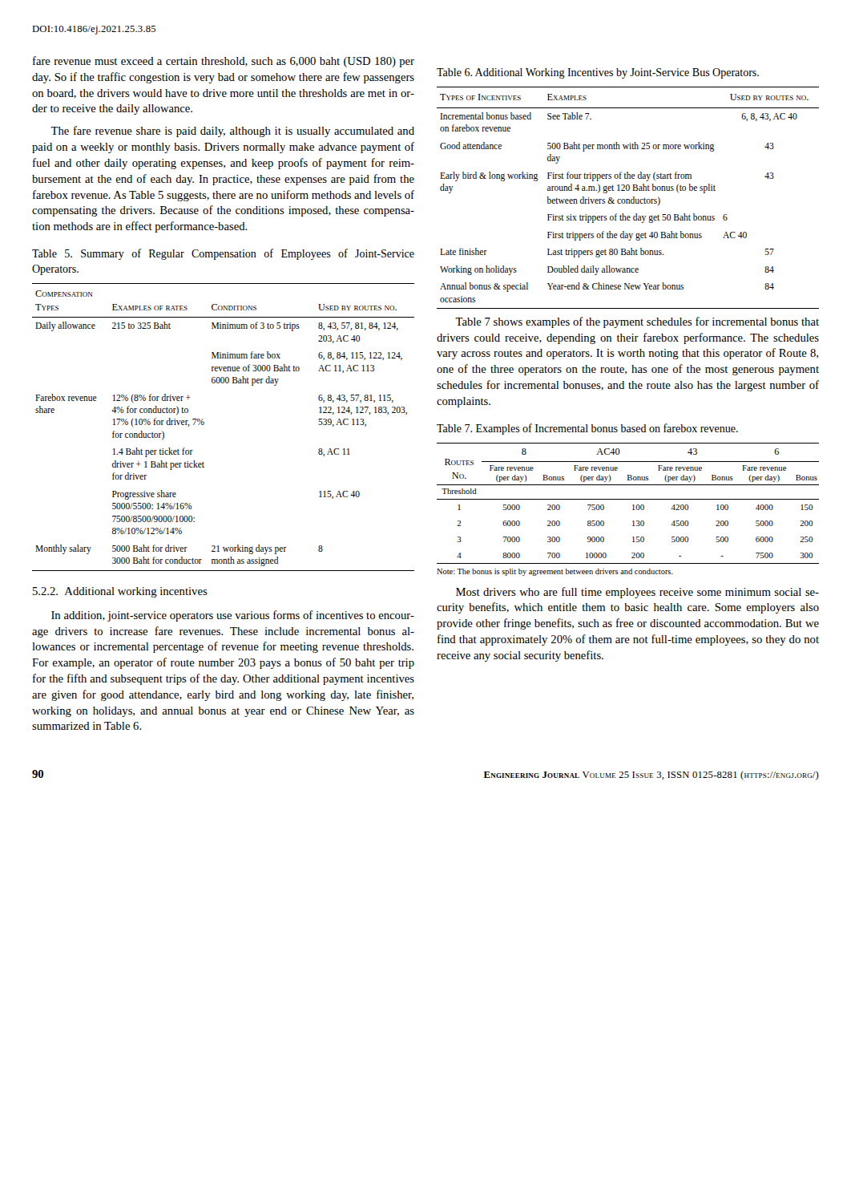DOI:10.4186/ej.2021.25.3.85
fare revenue must exceed a certain threshold, such as 6,000 baht (USD 180) per day. So if the traffic congestion is very bad or somehow there are few passengers on board, the drivers would have to drive more until the thresholds are met in order to receive the daily allowance.
The fare revenue share is paid daily, although it is usually accumulated and paid on a weekly or monthly basis. Drivers normally make advance payment of fuel and other daily operating expenses, and keep proofs of payment for reimbursement at the end of each day. In practice, these expenses are paid from the farebox revenue. As Table 5 suggests, there are no uniform methods and levels of compensating the drivers. Because of the conditions imposed, these compensation methods are in effect performance-based.
Table 5. Summary of Regular Compensation of Employees of Joint-Service Operators.
| Compensation Types | Examples of rates | Conditions | Used by routes no. |
| --- | --- | --- | --- |
| Daily allowance | 215 to 325 Baht | Minimum of 3 to 5 trips | 8, 43, 57, 81, 84, 124, 203, AC 40 |
| Minimum fare box revenue of 3000 Baht to 6000 Baht per day | 6, 8, 84, 115, 122, 124, AC 11, AC 113 |
| Farebox revenue share | 12% (8% for driver + 4% for conductor) to 17% (10% for driver, 7% for conductor) | | 6, 8, 43, 57, 81, 115, 122, 124, 127, 183, 203, 539, AC 113, |
| 1.4 Baht per ticket for driver + 1 Baht per ticket for driver | | 8, AC 11 |
| Progressive share 5000/5500: 14%/16% 7500/8500/9000/1000: 8%/10%/12%/14% | | 115, AC 40 |
| Monthly salary | 5000 Baht for driver 3000 Baht for conductor | 21 working days per month as assigned | 8 |
5.2.2. Additional working incentives
In addition, joint-service operators use various forms of incentives to encourage drivers to increase fare revenues. These include incremental bonus allowances or incremental percentage of revenue for meeting revenue thresholds. For example, an operator of route number 203 pays a bonus of 50 baht per trip for the fifth and subsequent trips of the day. Other additional payment incentives are given for good attendance, early bird and long working day, late finisher, working on holidays, and annual bonus at year end or Chinese New Year, as summarized in Table 6.
Table 6. Additional Working Incentives by Joint-Service Bus Operators.
| Types of Incentives | Examples | Used by routes no. |
| --- | --- | --- |
| Incremental bonus based on farebox revenue | See Table 7. | 6, 8, 43, AC 40 |
| Good attendance | 500 Baht per month with 25 or more working day | 43 |
| Early bird & long working day | First four trippers of the day (start from around 4 a.m.) get 120 Baht bonus (to be split between drivers & conductors) | 43 |
| First six trippers of the day get 50 Baht bonus | 6 |
| First trippers of the day get 40 Baht bonus | AC 40 |
| Late finisher | Last trippers get 80 Baht bonus. | 57 |
| Working on holidays | Doubled daily allowance | 84 |
| Annual bonus & special occasions | Year-end & Chinese New Year bonus | 84 |
Table 7 shows examples of the payment schedules for incremental bonus that drivers could receive, depending on their farebox performance. The schedules vary across routes and operators. It is worth noting that this operator of Route 8, one of the three operators on the route, has one of the most generous payment schedules for incremental bonuses, and the route also has the largest number of complaints.
Table 7. Examples of Incremental bonus based on farebox revenue.
| Routes No. | 8 | AC40 | 43 | 6 |
| --- | --- | --- | --- | --- |
| Fare revenue (per day) | Bonus | Fare revenue (per day) | Bonus | Fare revenue (per day) | Bonus | Fare revenue (per day) | Bonus |
| Threshold | |
| 1 | 5000 | 200 | 7500 | 100 | 4200 | 100 | 4000 | 150 |
| 2 | 6000 | 200 | 8500 | 130 | 4500 | 200 | 5000 | 200 |
| 3 | 7000 | 300 | 9000 | 150 | 5000 | 500 | 6000 | 250 |
| 4 | 8000 | 700 | 10000 | 200 | - | - | 7500 | 300 |
Note: The bonus is split by agreement between drivers and conductors.
Most drivers who are full time employees receive some minimum social security benefits, which entitle them to basic health care. Some employers also provide other fringe benefits, such as free or discounted accommodation. But we find that approximately 20% of them are not full-time employees, so they do not receive any social security benefits.
90 Engineering Journal Volume 25 Issue 3, ISSN 0125-8281 (https://engj.org/)